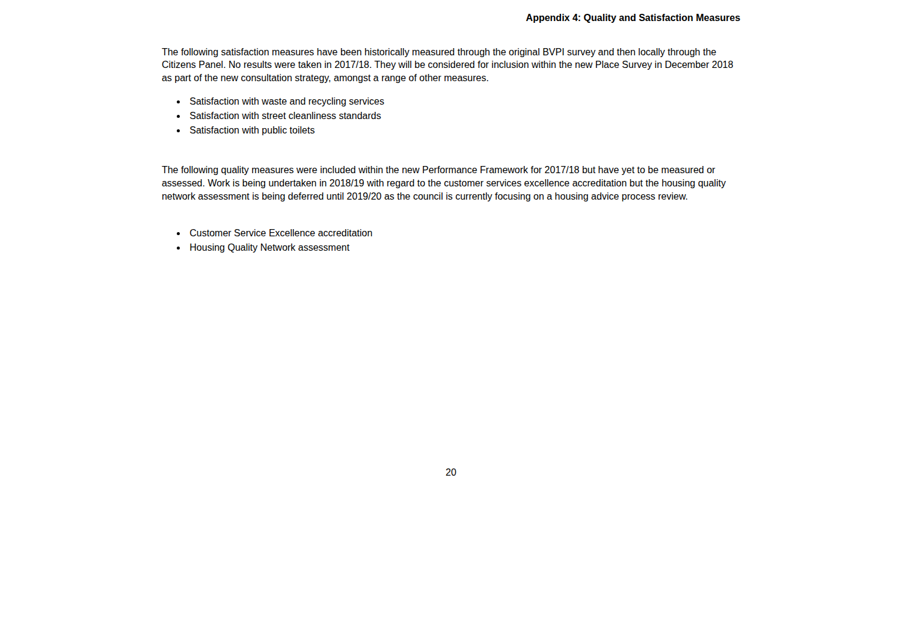Appendix 4: Quality and Satisfaction Measures
The following satisfaction measures have been historically measured through the original BVPI survey and then locally through the Citizens Panel. No results were taken in 2017/18. They will be considered for inclusion within the new Place Survey in December 2018 as part of the new consultation strategy, amongst a range of other measures.
Satisfaction with waste and recycling services
Satisfaction with street cleanliness standards
Satisfaction with public toilets
The following quality measures were included within the new Performance Framework for 2017/18 but have yet to be measured or assessed. Work is being undertaken in 2018/19 with regard to the customer services excellence accreditation but the housing quality network assessment is being deferred until 2019/20 as the council is currently focusing on a housing advice process review.
Customer Service Excellence accreditation
Housing Quality Network assessment
20